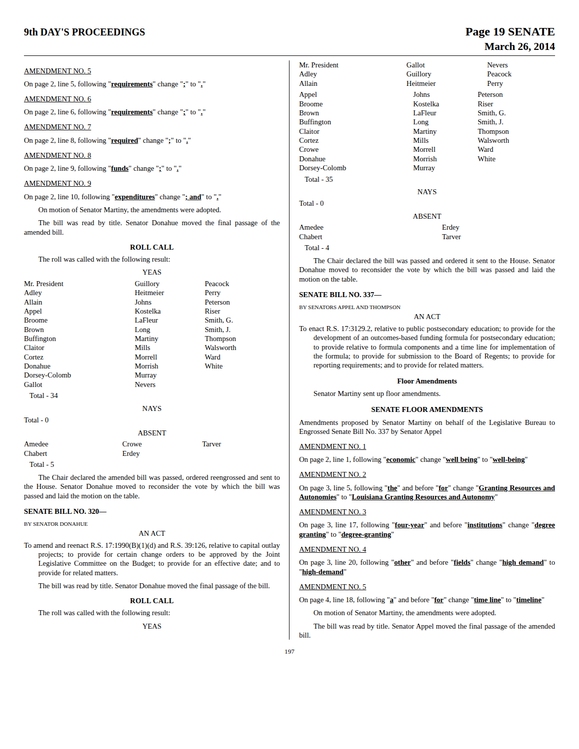9th DAY'S PROCEEDINGS
Page 19 SENATE
March 26, 2014
AMENDMENT NO. 5
On page 2, line 5, following "requirements" change ";" to "."
AMENDMENT NO. 6
On page 2, line 6, following "requirements" change ";" to "."
AMENDMENT NO. 7
On page 2, line 8, following "required" change ";" to "."
AMENDMENT NO. 8
On page 2, line 9, following "funds" change ";" to "."
AMENDMENT NO. 9
On page 2, line 10, following "expenditures" change "; and" to "."
On motion of Senator Martiny, the amendments were adopted.
The bill was read by title. Senator Donahue moved the final passage of the amended bill.
ROLL CALL
The roll was called with the following result:
YEAS
| Mr. President | Guillory | Peacock |
| Adley | Heitmeier | Perry |
| Allain | Johns | Peterson |
| Appel | Kostelka | Riser |
| Broome | LaFleur | Smith, G. |
| Brown | Long | Smith, J. |
| Buffington | Martiny | Thompson |
| Claitor | Mills | Walsworth |
| Cortez | Morrell | Ward |
| Donahue | Morrish | White |
| Dorsey-Colomb | Murray | |
| Gallot | Nevers | |
Total - 34
NAYS
Total - 0
ABSENT
| Amedee | Crowe | Tarver |
| Chabert | Erdey | |
Total - 5
The Chair declared the amended bill was passed, ordered reengrossed and sent to the House. Senator Donahue moved to reconsider the vote by which the bill was passed and laid the motion on the table.
SENATE BILL NO. 320—
BY SENATOR DONAHUE
AN ACT
To amend and reenact R.S. 17:1990(B)(1)(d) and R.S. 39:126, relative to capital outlay projects; to provide for certain change orders to be approved by the Joint Legislative Committee on the Budget; to provide for an effective date; and to provide for related matters.
The bill was read by title. Senator Donahue moved the final passage of the bill.
ROLL CALL
The roll was called with the following result:
YEAS
| Mr. President | Gallot | Nevers |
| Adley | Guillory | Peacock |
| Allain | Heitmeier | Perry |
| Appel | Johns | Peterson |
| Broome | Kostelka | Riser |
| Brown | LaFleur | Smith, G. |
| Buffington | Long | Smith, J. |
| Claitor | Martiny | Thompson |
| Cortez | Mills | Walsworth |
| Crowe | Morrell | Ward |
| Donahue | Morrish | White |
| Dorsey-Colomb | Murray | |
Total - 35
NAYS
Total - 0
ABSENT
| Amedee | Erdey |
| Chabert | Tarver |
Total - 4
The Chair declared the bill was passed and ordered it sent to the House. Senator Donahue moved to reconsider the vote by which the bill was passed and laid the motion on the table.
SENATE BILL NO. 337—
BY SENATORS APPEL AND THOMPSON
AN ACT
To enact R.S. 17:3129.2, relative to public postsecondary education; to provide for the development of an outcomes-based funding formula for postsecondary education; to provide relative to formula components and a time line for implementation of the formula; to provide for submission to the Board of Regents; to provide for reporting requirements; and to provide for related matters.
Floor Amendments
Senator Martiny sent up floor amendments.
SENATE FLOOR AMENDMENTS
Amendments proposed by Senator Martiny on behalf of the Legislative Bureau to Engrossed Senate Bill No. 337 by Senator Appel
AMENDMENT NO. 1
On page 2, line 1, following "economic" change "well being" to "well-being"
AMENDMENT NO. 2
On page 3, line 5, following "the" and before "for" change "Granting Resources and Autonomies" to "Louisiana Granting Resources and Autonomy"
AMENDMENT NO. 3
On page 3, line 17, following "four-year" and before "institutions" change "degree granting" to "degree-granting"
AMENDMENT NO. 4
On page 3, line 20, following "other" and before "fields" change "high demand" to "high-demand"
AMENDMENT NO. 5
On page 4, line 18, following "a" and before "for" change "time line" to "timeline"
On motion of Senator Martiny, the amendments were adopted.
The bill was read by title. Senator Appel moved the final passage of the amended bill.
197